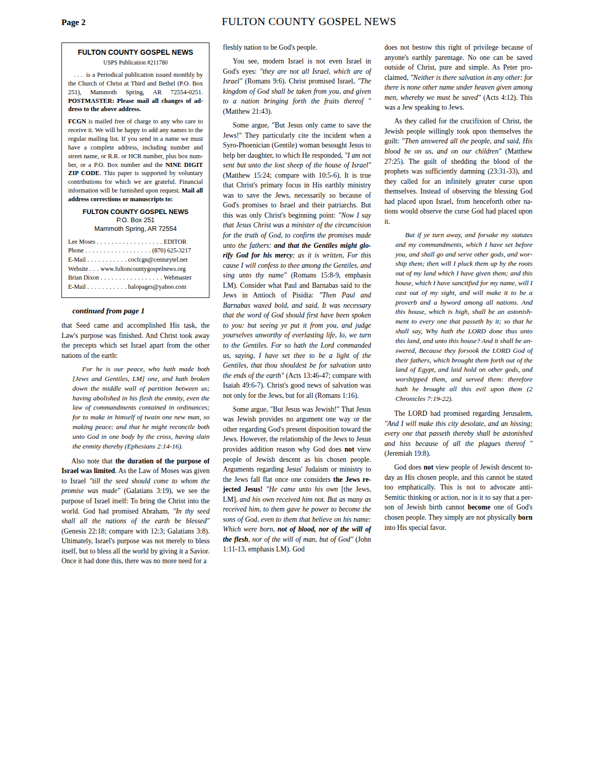Page 2
FULTON COUNTY GOSPEL NEWS
FULTON COUNTY GOSPEL NEWS
USPS Publication #211780
. . . is a Periodical publication issued monthly by the Church of Christ at Third and Bethel (P.O. Box 251), Mammoth Spring, AR 72554-0251. POSTMASTER: Please mail all changes of address to the above address.
FCGN is mailed free of charge to any who care to receive it. We will be happy to add any names to the regular mailing list. If you send in a name we must have a complete address, including number and street name, or R.R. or HCR number, plus box number, or a P.O. Box number and the NINE DIGIT ZIP CODE. This paper is supported by voluntary contributions for which we are grateful. Financial information will be furnished upon request. Mail all address corrections or manuscripts to:
FULTON COUNTY GOSPEL NEWS P.O. Box 251
Mammoth Spring, AR 72554
Lee Moses . . . . . . . . . . . . . . . . . . EDITOR
Phone . . . . . . . . . . . . . . . . . . (870) 625-3217
E-Mail . . . . . . . . . . . cocfcgn@centurytel.net
Website . . . www.fultoncountygospelnews.org
Brian Dixon . . . . . . . . . . . . . . . . . Webmaster
E-Mail . . . . . . . . . . . halopages@yahoo.com
continued from page 1
that Seed came and accomplished His task, the Law's purpose was finished. And Christ took away the precepts which set Israel apart from the other nations of the earth:
For he is our peace, who hath made both [Jews and Gentiles, LM] one, and hath broken down the middle wall of partition between us; having abolished in his flesh the enmity, even the law of commandments contained in ordinances; for to make in himself of twain one new man, so making peace; and that he might reconcile both unto God in one body by the cross, having slain the enmity thereby (Ephesians 2:14-16).
Also note that the duration of the purpose of Israel was limited. As the Law of Moses was given to Israel "till the seed should come to whom the promise was made" (Galatians 3:19), we see the purpose of Israel itself: To bring the Christ into the world. God had promised Abraham, "In thy seed shall all the nations of the earth be blessed" (Genesis 22:18; compare with 12:3; Galatians 3:8). Ultimately, Israel's purpose was not merely to bless itself, but to bless all the world by giving it a Savior. Once it had done this, there was no more need for a
fleshly nation to be God's people.
You see, modern Israel is not even Israel in God's eyes: "they are not all Israel, which are of Israel" (Romans 9:6). Christ promised Israel, "The kingdom of God shall be taken from you, and given to a nation bringing forth the fruits thereof " (Matthew 21:43).
Some argue, "But Jesus only came to save the Jews!" They particularly cite the incident when a Syro-Phoenician (Gentile) woman besought Jesus to help her daughter, to which He responded, "I am not sent but unto the lost sheep of the house of Israel" (Matthew 15:24; compare with 10:5-6). It is true that Christ's primary focus in His earthly ministry was to save the Jews, necessarily so because of God's promises to Israel and their patriarchs. But this was only Christ's beginning point: "Now I say that Jesus Christ was a minister of the circumcision for the truth of God, to confirm the promises made unto the fathers: and that the Gentiles might glorify God for his mercy; as it is written, For this cause I will confess to thee among the Gentiles, and sing unto thy name" (Romans 15:8-9, emphasis LM). Consider what Paul and Barnabas said to the Jews in Antioch of Pisidia: "Then Paul and Barnabas waxed bold, and said, It was necessary that the word of God should first have been spoken to you: but seeing ye put it from you, and judge yourselves unworthy of everlasting life, lo, we turn to the Gentiles. For so hath the Lord commanded us, saying, I have set thee to be a light of the Gentiles, that thou shouldest be for salvation unto the ends of the earth" (Acts 13:46-47; compare with Isaiah 49:6-7). Christ's good news of salvation was not only for the Jews, but for all (Romans 1:16).
Some argue, "But Jesus was Jewish!" That Jesus was Jewish provides no argument one way or the other regarding God's present disposition toward the Jews. However, the relationship of the Jews to Jesus provides addition reason why God does not view people of Jewish descent as his chosen people. Arguments regarding Jesus' Judaism or ministry to the Jews fall flat once one considers the Jews rejected Jesus! "He came unto his own [the Jews, LM], and his own received him not. But as many as received him, to them gave he power to become the sons of God, even to them that believe on his name: Which were born, not of blood, nor of the will of the flesh, nor of the will of man, but of God" (John 1:11-13, emphasis LM). God
does not bestow this right of privilege because of anyone's earthly parentage. No one can be saved outside of Christ, pure and simple. As Peter proclaimed, "Neither is there salvation in any other: for there is none other name under heaven given among men, whereby we must be saved" (Acts 4:12). This was a Jew speaking to Jews.
As they called for the crucifixion of Christ, the Jewish people willingly took upon themselves the guilt: "Then answered all the people, and said, His blood be on us, and on our children" (Matthew 27:25). The guilt of shedding the blood of the prophets was sufficiently damning (23:31-33), and they called for an infinitely greater curse upon themselves. Instead of observing the blessing God had placed upon Israel, from henceforth other nations would observe the curse God had placed upon it.
But if ye turn away, and forsake my statutes and my commandments, which I have set before you, and shall go and serve other gods, and worship them; then will I pluck them up by the roots out of my land which I have given them; and this house, which I have sanctified for my name, will I cast out of my sight, and will make it to be a proverb and a byword among all nations. And this house, which is high, shall be an astonishment to every one that passeth by it; so that he shall say, Why hath the LORD done thus unto this land, and unto this house? And it shall be answered, Because they forsook the LORD God of their fathers, which brought them forth out of the land of Egypt, and laid hold on other gods, and worshipped them, and served them: therefore hath he brought all this evil upon them (2 Chronicles 7:19-22).
The LORD had promised regarding Jerusalem, "And I will make this city desolate, and an hissing; every one that passeth thereby shall be astonished and hiss because of all the plagues thereof " (Jeremiah 19:8).
God does not view people of Jewish descent today as His chosen people, and this cannot be stated too emphatically. This is not to advocate anti-Semitic thinking or action, nor is it to say that a person of Jewish birth cannot become one of God's chosen people. They simply are not physically born into His special favor.